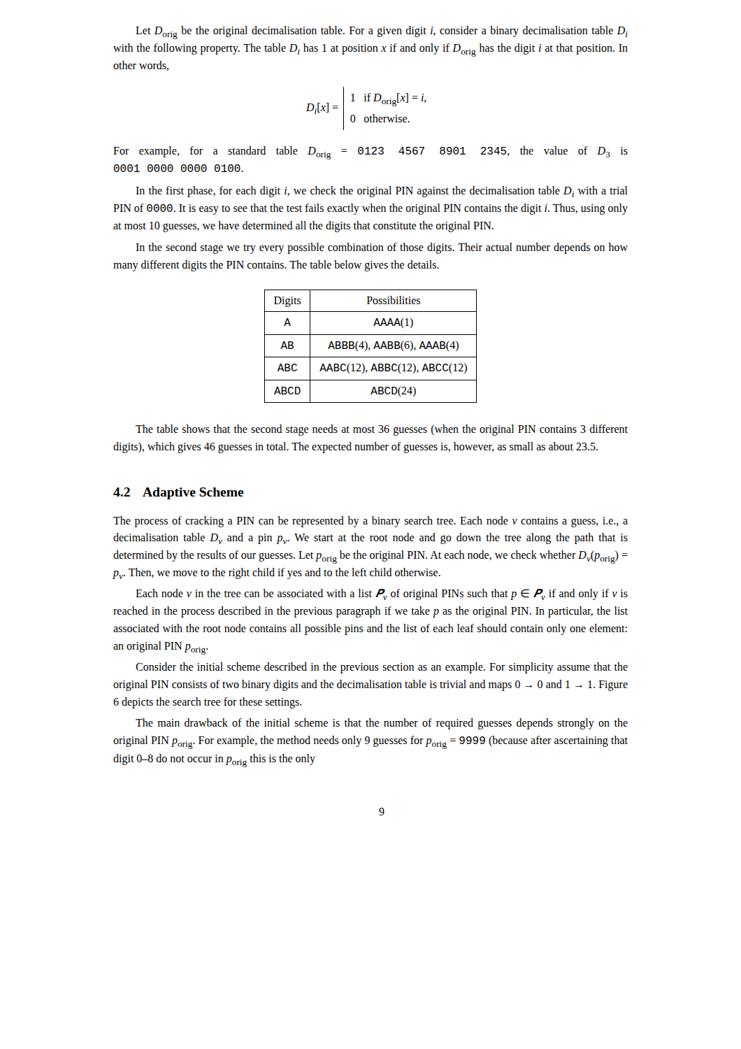Let Dorig be the original decimalisation table. For a given digit i, consider a binary decimalisation table Di with the following property. The table Di has 1 at position x if and only if Dorig has the digit i at that position. In other words,
Di[x] =
| 1 | if D orig [ x ] = i , |
| 0 | otherwise. |
For example, for a standard table Dorig = 0123 4567 8901 2345, the value of D3 is 0001 0000 0000 0100.
In the first phase, for each digit i, we check the original PIN against the decimalisation table Di with a trial PIN of 0000. It is easy to see that the test fails exactly when the original PIN contains the digit i. Thus, using only at most 10 guesses, we have determined all the digits that constitute the original PIN.
In the second stage we try every possible combination of those digits. Their actual number depends on how many different digits the PIN contains. The table below gives the details.
| Digits | Possibilities |
| --- | --- |
| A | AAAA (1) |
| AB | ABBB (4), AABB (6), AAAB (4) |
| ABC | AABC (12), ABBC (12), ABCC (12) |
| ABCD | ABCD (24) |
The table shows that the second stage needs at most 36 guesses (when the original PIN contains 3 different digits), which gives 46 guesses in total. The expected number of guesses is, however, as small as about 23.5.
4.2 Adaptive Scheme
The process of cracking a PIN can be represented by a binary search tree. Each node v contains a guess, i.e., a decimalisation table Dv and a pin pv. We start at the root node and go down the tree along the path that is determined by the results of our guesses. Let porig be the original PIN. At each node, we check whether Dv(porig) = pv. Then, we move to the right child if yes and to the left child otherwise.
Each node v in the tree can be associated with a list 𝑷v of original PINs such that p ∈ 𝑷v if and only if v is reached in the process described in the previous paragraph if we take p as the original PIN. In particular, the list associated with the root node contains all possible pins and the list of each leaf should contain only one element: an original PIN porig.
Consider the initial scheme described in the previous section as an example. For simplicity assume that the original PIN consists of two binary digits and the decimalisation table is trivial and maps 0 → 0 and 1 → 1. Figure 6 depicts the search tree for these settings.
The main drawback of the initial scheme is that the number of required guesses depends strongly on the original PIN porig. For example, the method needs only 9 guesses for porig = 9999 (because after ascertaining that digit 0–8 do not occur in porig this is the only
9